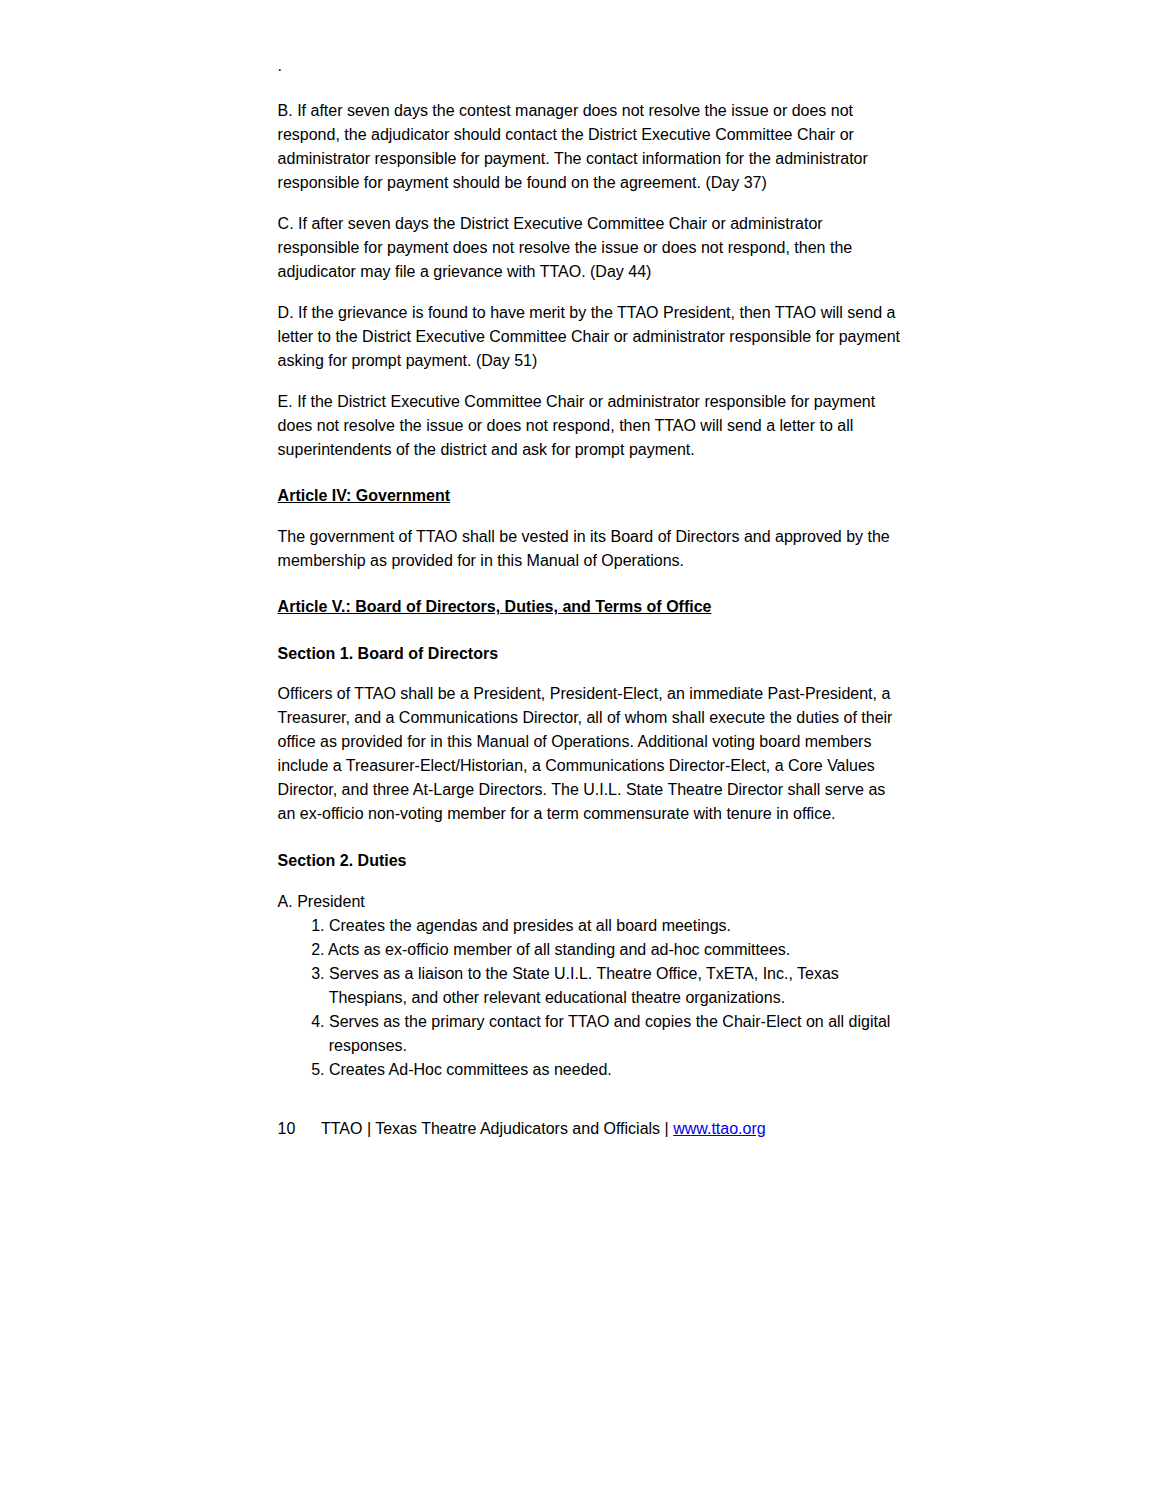.
B. If after seven days the contest manager does not resolve the issue or does not respond, the adjudicator should contact the District Executive Committee Chair or administrator responsible for payment. The contact information for the administrator responsible for payment should be found on the agreement. (Day 37)
C. If after seven days the District Executive Committee Chair or administrator responsible for payment does not resolve the issue or does not respond, then the adjudicator may file a grievance with TTAO. (Day 44)
D. If the grievance is found to have merit by the TTAO President, then TTAO will send a letter to the District Executive Committee Chair or administrator responsible for payment asking for prompt payment. (Day 51)
E. If the District Executive Committee Chair or administrator responsible for payment does not resolve the issue or does not respond, then TTAO will send a letter to all superintendents of the district and ask for prompt payment.
Article IV: Government
The government of TTAO shall be vested in its Board of Directors and approved by the membership as provided for in this Manual of Operations.
Article V.: Board of Directors, Duties, and Terms of Office
Section 1. Board of Directors
Officers of TTAO shall be a President, President-Elect, an immediate Past-President, a Treasurer, and a Communications Director, all of whom shall execute the duties of their office as provided for in this Manual of Operations. Additional voting board members include a Treasurer-Elect/Historian, a Communications Director-Elect, a Core Values Director, and three At-Large Directors. The U.I.L. State Theatre Director shall serve as an ex-officio non-voting member for a term commensurate with tenure in office.
Section 2. Duties
A. President
1. Creates the agendas and presides at all board meetings.
2. Acts as ex-officio member of all standing and ad-hoc committees.
3. Serves as a liaison to the State U.I.L. Theatre Office, TxETA, Inc., Texas Thespians, and other relevant educational theatre organizations.
4. Serves as the primary contact for TTAO and copies the Chair-Elect on all digital responses.
5. Creates Ad-Hoc committees as needed.
10 TTAO | Texas Theatre Adjudicators and Officials | www.ttao.org